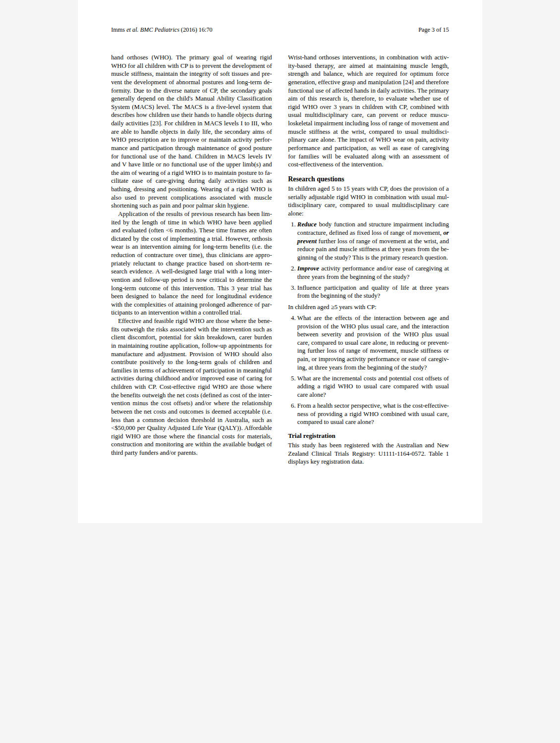Imms et al. BMC Pediatrics (2016) 16:70
Page 3 of 15
hand orthoses (WHO). The primary goal of wearing rigid WHO for all children with CP is to prevent the development of muscle stiffness, maintain the integrity of soft tissues and prevent the development of abnormal postures and long-term deformity. Due to the diverse nature of CP, the secondary goals generally depend on the child's Manual Ability Classification System (MACS) level. The MACS is a five-level system that describes how children use their hands to handle objects during daily activities [23]. For children in MACS levels I to III, who are able to handle objects in daily life, the secondary aims of WHO prescription are to improve or maintain activity performance and participation through maintenance of good posture for functional use of the hand. Children in MACS levels IV and V have little or no functional use of the upper limb(s) and the aim of wearing of a rigid WHO is to maintain posture to facilitate ease of care-giving during daily activities such as bathing, dressing and positioning. Wearing of a rigid WHO is also used to prevent complications associated with muscle shortening such as pain and poor palmar skin hygiene.
Application of the results of previous research has been limited by the length of time in which WHO have been applied and evaluated (often <6 months). These time frames are often dictated by the cost of implementing a trial. However, orthosis wear is an intervention aiming for long-term benefits (i.e. the reduction of contracture over time), thus clinicians are appropriately reluctant to change practice based on short-term research evidence. A well-designed large trial with a long intervention and follow-up period is now critical to determine the long-term outcome of this intervention. This 3 year trial has been designed to balance the need for longitudinal evidence with the complexities of attaining prolonged adherence of participants to an intervention within a controlled trial.
Effective and feasible rigid WHO are those where the benefits outweigh the risks associated with the intervention such as client discomfort, potential for skin breakdown, carer burden in maintaining routine application, follow-up appointments for manufacture and adjustment. Provision of WHO should also contribute positively to the long-term goals of children and families in terms of achievement of participation in meaningful activities during childhood and/or improved ease of caring for children with CP. Cost-effective rigid WHO are those where the benefits outweigh the net costs (defined as cost of the intervention minus the cost offsets) and/or where the relationship between the net costs and outcomes is deemed acceptable (i.e. less than a common decision threshold in Australia, such as <$50,000 per Quality Adjusted Life Year (QALY)). Affordable rigid WHO are those where the financial costs for materials, construction and monitoring are within the available budget of third party funders and/or parents.
Wrist-hand orthoses interventions, in combination with activity-based therapy, are aimed at maintaining muscle length, strength and balance, which are required for optimum force generation, effective grasp and manipulation [24] and therefore functional use of affected hands in daily activities. The primary aim of this research is, therefore, to evaluate whether use of rigid WHO over 3 years in children with CP, combined with usual multidisciplinary care, can prevent or reduce musculoskeletal impairment including loss of range of movement and muscle stiffness at the wrist, compared to usual multidisciplinary care alone. The impact of WHO wear on pain, activity performance and participation, as well as ease of caregiving for families will be evaluated along with an assessment of cost-effectiveness of the intervention.
Research questions
In children aged 5 to 15 years with CP, does the provision of a serially adjustable rigid WHO in combination with usual multidisciplinary care, compared to usual multidisciplinary care alone:
Reduce body function and structure impairment including contracture, defined as fixed loss of range of movement, or prevent further loss of range of movement at the wrist, and reduce pain and muscle stiffness at three years from the beginning of the study? This is the primary research question.
Improve activity performance and/or ease of caregiving at three years from the beginning of the study?
Influence participation and quality of life at three years from the beginning of the study?
In children aged ≥5 years with CP:
What are the effects of the interaction between age and provision of the WHO plus usual care, and the interaction between severity and provision of the WHO plus usual care, compared to usual care alone, in reducing or preventing further loss of range of movement, muscle stiffness or pain, or improving activity performance or ease of caregiving, at three years from the beginning of the study?
What are the incremental costs and potential cost offsets of adding a rigid WHO to usual care compared with usual care alone?
From a health sector perspective, what is the cost-effectiveness of providing a rigid WHO combined with usual care, compared to usual care alone?
Trial registration
This study has been registered with the Australian and New Zealand Clinical Trials Registry: U1111-1164-0572. Table 1 displays key registration data.